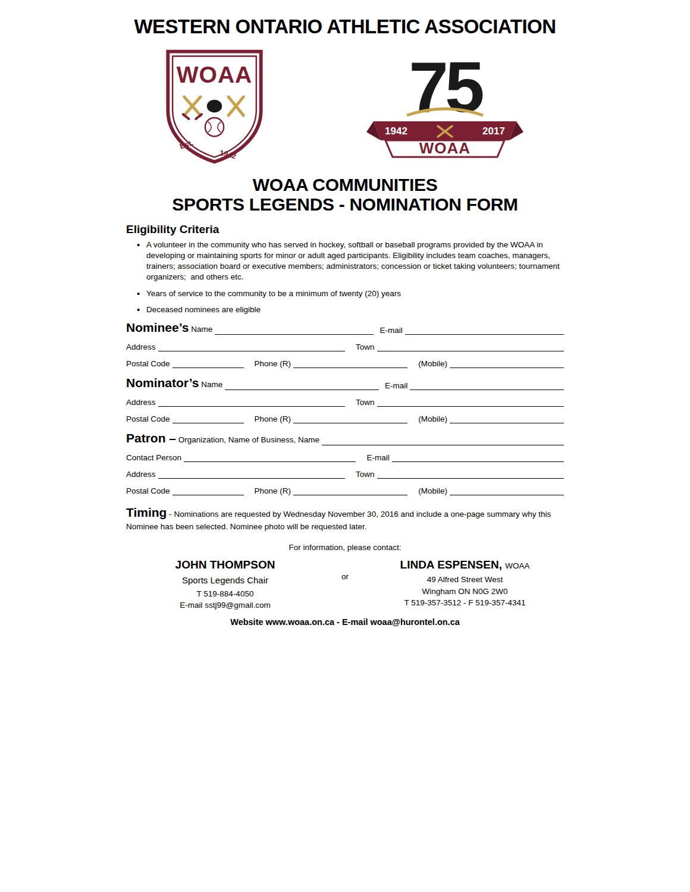WESTERN ONTARIO ATHLETIC ASSOCIATION
WOAA Est. 1942
75 1942 2017 WOAA
WOAA COMMUNITIES
SPORTS LEGENDS - NOMINATION FORM
Eligibility Criteria
A volunteer in the community who has served in hockey, softball or baseball programs provided by the WOAA in developing or maintaining sports for minor or adult aged participants. Eligibility includes team coaches, managers, trainers; association board or executive members; administrators; concession or ticket taking volunteers; tournament organizers; and others etc.
Years of service to the community to be a minimum of twenty (20) years
Deceased nominees are eligible
Nominee’s Name E-mail
Address Town
Postal Code Phone (R) (Mobile)
Nominator’s Name E-mail
Address Town
Postal Code Phone (R) (Mobile)
Patron – Organization, Name of Business, Name
Contact Person E-mail
Address Town
Postal Code Phone (R) (Mobile)
Timing - Nominations are requested by Wednesday November 30, 2016 and include a one-page summary why this Nominee has been selected. Nominee photo will be requested later.
For information, please contact:
JOHN THOMPSON
Sports Legends Chair
T 519-884-4050
E-mail sstj99@gmail.com
or
LINDA ESPENSEN, WOAA
49 Alfred Street West
Wingham ON N0G 2W0
T 519-357-3512 - F 519-357-4341
Website www.woaa.on.ca - E-mail woaa@hurontel.on.ca